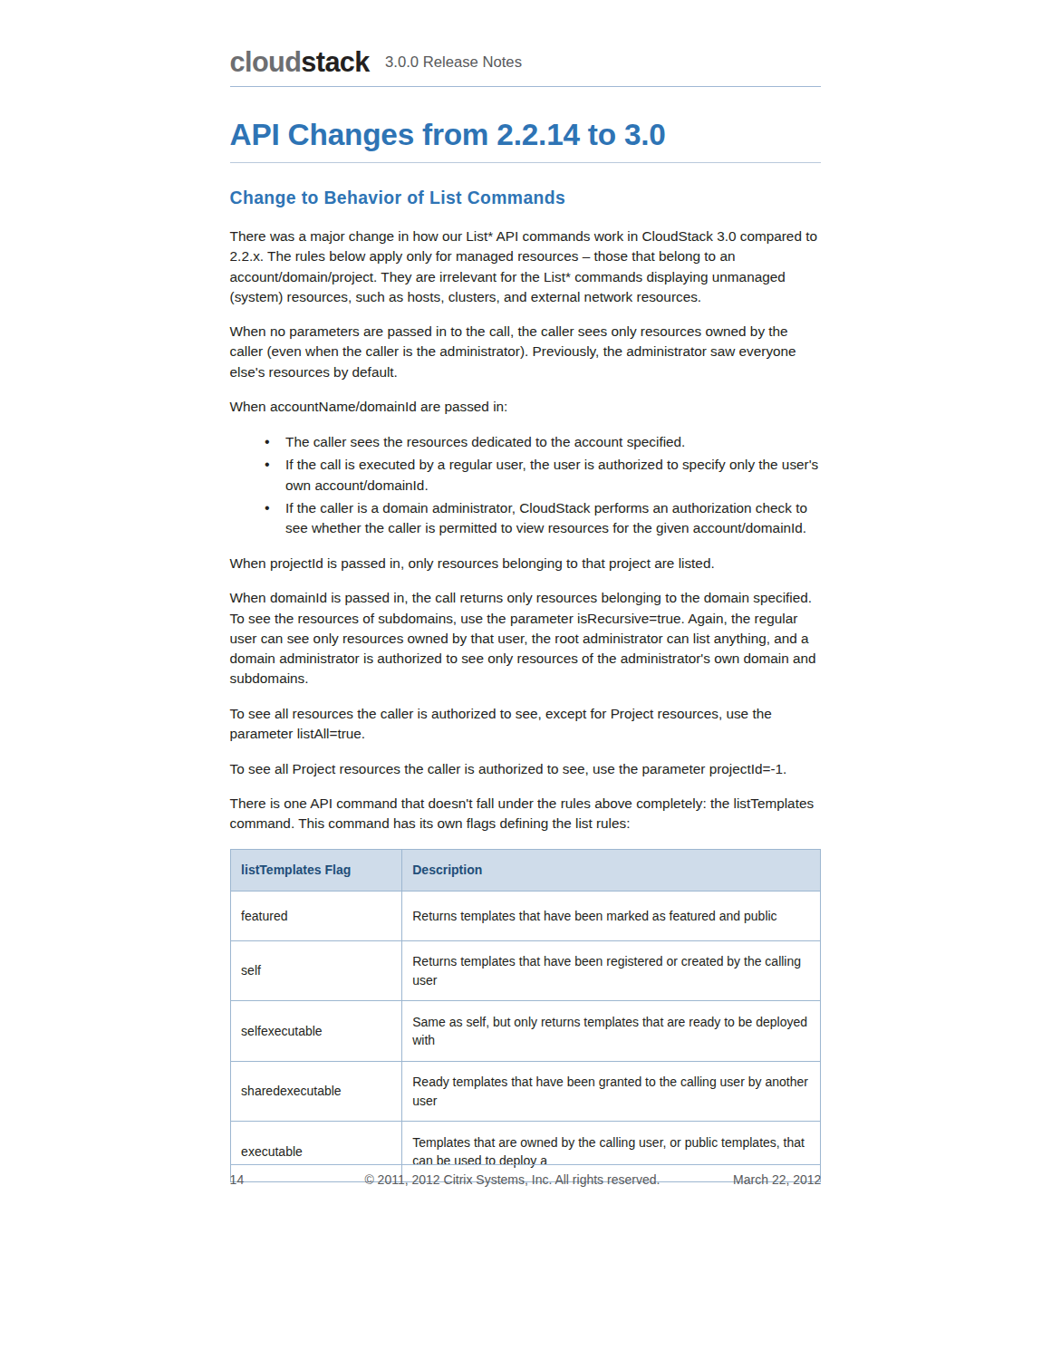cloud stack
3.0.0 Release Notes
API Changes from 2.2.14 to 3.0
Change to Behavior of List Commands
There was a major change in how our List* API commands work in CloudStack 3.0 compared to 2.2.x. The rules below apply only for managed resources – those that belong to an account/domain/project. They are irrelevant for the List* commands displaying unmanaged (system) resources, such as hosts, clusters, and external network resources.
When no parameters are passed in to the call, the caller sees only resources owned by the caller (even when the caller is the administrator). Previously, the administrator saw everyone else's resources by default.
When accountName/domainId are passed in:
The caller sees the resources dedicated to the account specified.
If the call is executed by a regular user, the user is authorized to specify only the user's own account/domainId.
If the caller is a domain administrator, CloudStack performs an authorization check to see whether the caller is permitted to view resources for the given account/domainId.
When projectId is passed in, only resources belonging to that project are listed.
When domainId is passed in, the call returns only resources belonging to the domain specified. To see the resources of subdomains, use the parameter isRecursive=true. Again, the regular user can see only resources owned by that user, the root administrator can list anything, and a domain administrator is authorized to see only resources of the administrator's own domain and subdomains.
To see all resources the caller is authorized to see, except for Project resources, use the parameter listAll=true.
To see all Project resources the caller is authorized to see, use the parameter projectId=-1.
There is one API command that doesn't fall under the rules above completely: the listTemplates command. This command has its own flags defining the list rules:
| listTemplates Flag | Description |
| --- | --- |
| featured | Returns templates that have been marked as featured and public |
| self | Returns templates that have been registered or created by the calling user |
| selfexecutable | Same as self, but only returns templates that are ready to be deployed with |
| sharedexecutable | Ready templates that have been granted to the calling user by another user |
| executable | Templates that are owned by the calling user, or public templates, that can be used to deploy a |
14
© 2011, 2012 Citrix Systems, Inc. All rights reserved.
March 22, 2012